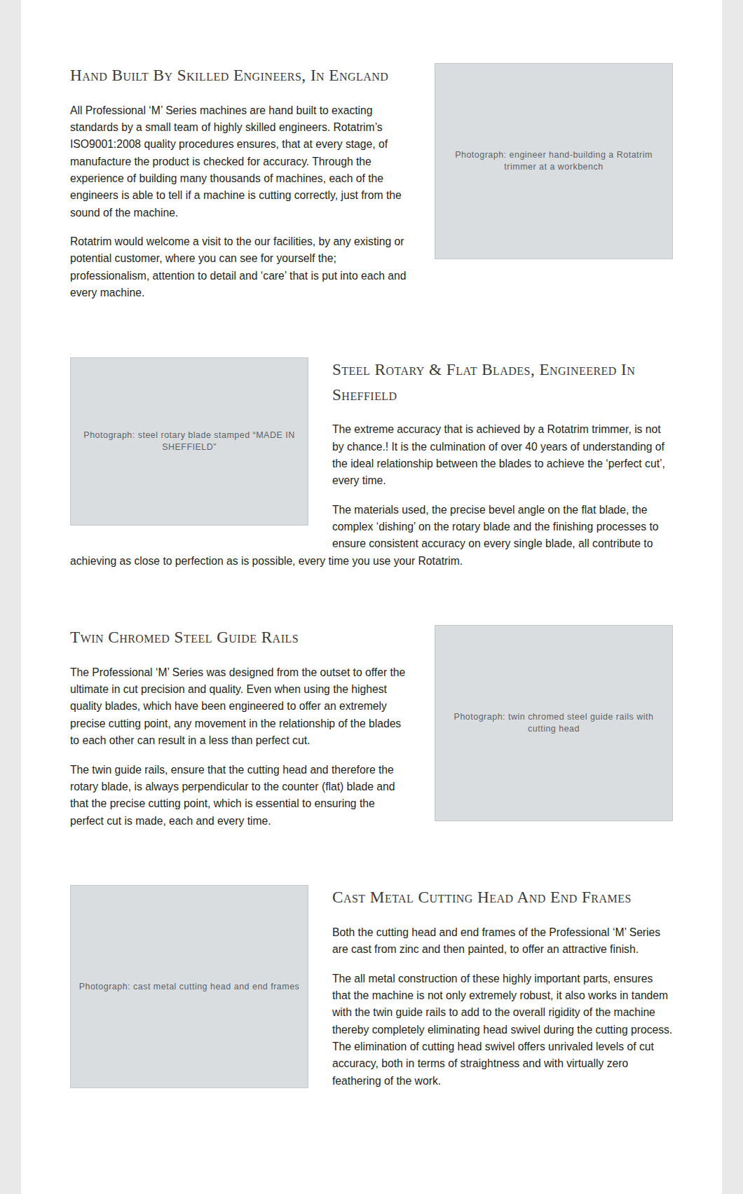Photograph: engineer hand-building a Rotatrim trimmer at a workbench
Hand Built By Skilled Engineers, in England
All Professional ‘M’ Series machines are hand built to exacting standards by a small team of highly skilled engineers. Rotatrim’s ISO9001:2008 quality procedures ensures, that at every stage, of manufacture the product is checked for accuracy. Through the experience of building many thousands of machines, each of the engineers is able to tell if a machine is cutting correctly, just from the sound of the machine.
Rotatrim would welcome a visit to the our facilities, by any existing or potential customer, where you can see for yourself the; professionalism, attention to detail and ‘care’ that is put into each and every machine.
Photograph: steel rotary blade stamped “MADE IN SHEFFIELD”
Steel Rotary & Flat Blades, Engineered in Sheffield
The extreme accuracy that is achieved by a Rotatrim trimmer, is not by chance.! It is the culmination of over 40 years of understanding of the ideal relationship between the blades to achieve the ‘perfect cut’, every time.
The materials used, the precise bevel angle on the flat blade, the complex ‘dishing’ on the rotary blade and the finishing processes to ensure consistent accuracy on every single blade, all contribute to achieving as close to perfection as is possible, every time you use your Rotatrim.
Photograph: twin chromed steel guide rails with cutting head
Twin Chromed Steel guide rails
The Professional ‘M’ Series was designed from the outset to offer the ultimate in cut precision and quality. Even when using the highest quality blades, which have been engineered to offer an extremely precise cutting point, any movement in the relationship of the blades to each other can result in a less than perfect cut.
The twin guide rails, ensure that the cutting head and therefore the rotary blade, is always perpendicular to the counter (flat) blade and that the precise cutting point, which is essential to ensuring the perfect cut is made, each and every time.
Photograph: cast metal cutting head and end frames
Cast Metal Cutting Head and End Frames
Both the cutting head and end frames of the Professional ‘M’ Series are cast from zinc and then painted, to offer an attractive finish.
The all metal construction of these highly important parts, ensures that the machine is not only extremely robust, it also works in tandem with the twin guide rails to add to the overall rigidity of the machine thereby completely eliminating head swivel during the cutting process. The elimination of cutting head swivel offers unrivaled levels of cut accuracy, both in terms of straightness and with virtually zero feathering of the work.